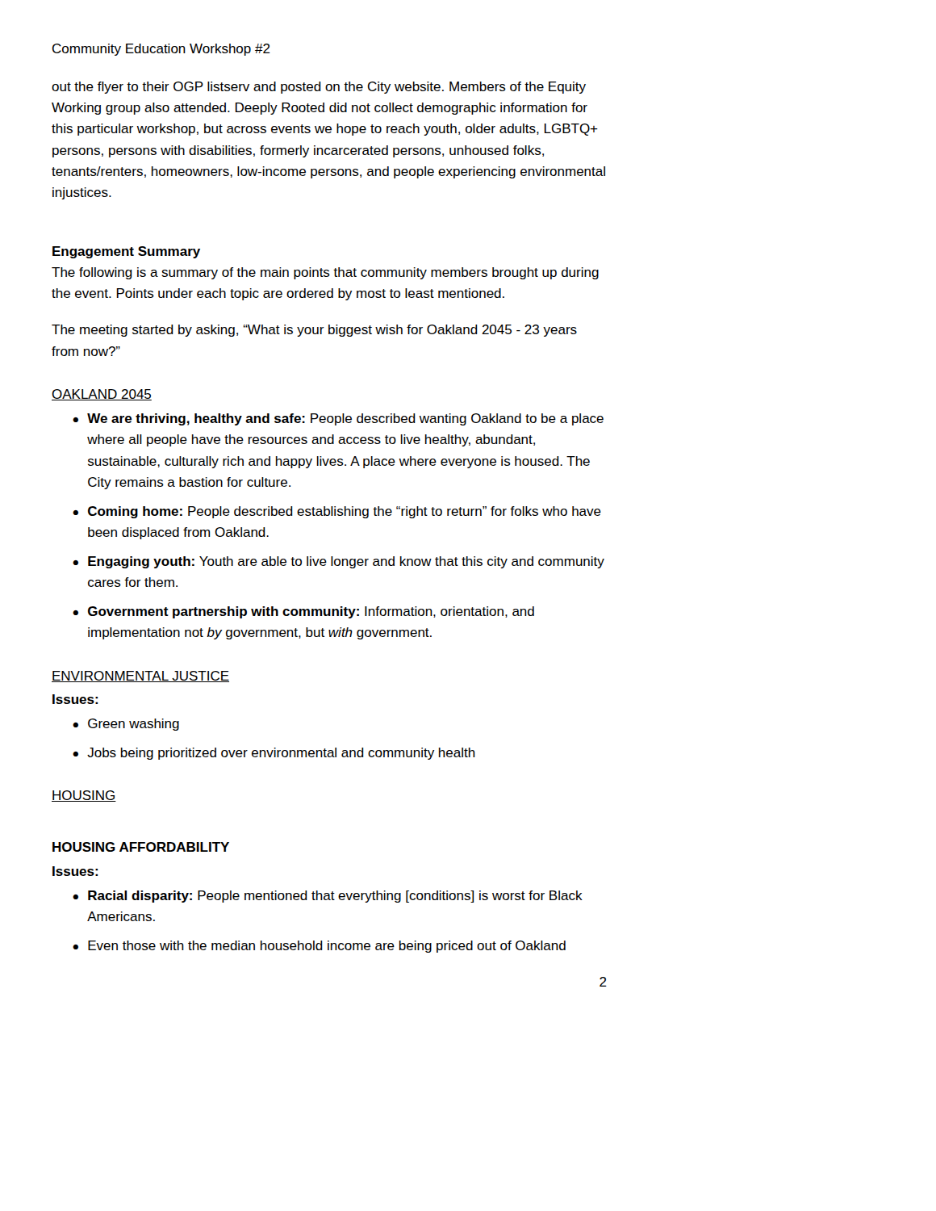Community Education Workshop #2
out the flyer to their OGP listserv and posted on the City website. Members of the Equity Working group also attended. Deeply Rooted did not collect demographic information for this particular workshop, but across events we hope to reach youth, older adults, LGBTQ+ persons, persons with disabilities, formerly incarcerated persons, unhoused folks, tenants/renters, homeowners, low-income persons, and people experiencing environmental injustices.
Engagement Summary
The following is a summary of the main points that community members brought up during the event. Points under each topic are ordered by most to least mentioned.
The meeting started by asking, “What is your biggest wish for Oakland 2045 - 23 years from now?”
OAKLAND 2045
We are thriving, healthy and safe: People described wanting Oakland to be a place where all people have the resources and access to live healthy, abundant, sustainable, culturally rich and happy lives. A place where everyone is housed. The City remains a bastion for culture.
Coming home: People described establishing the “right to return” for folks who have been displaced from Oakland.
Engaging youth: Youth are able to live longer and know that this city and community cares for them.
Government partnership with community: Information, orientation, and implementation not by government, but with government.
ENVIRONMENTAL JUSTICE
Issues:
Green washing
Jobs being prioritized over environmental and community health
HOUSING
HOUSING AFFORDABILITY
Issues:
Racial disparity: People mentioned that everything [conditions] is worst for Black Americans.
Even those with the median household income are being priced out of Oakland
2